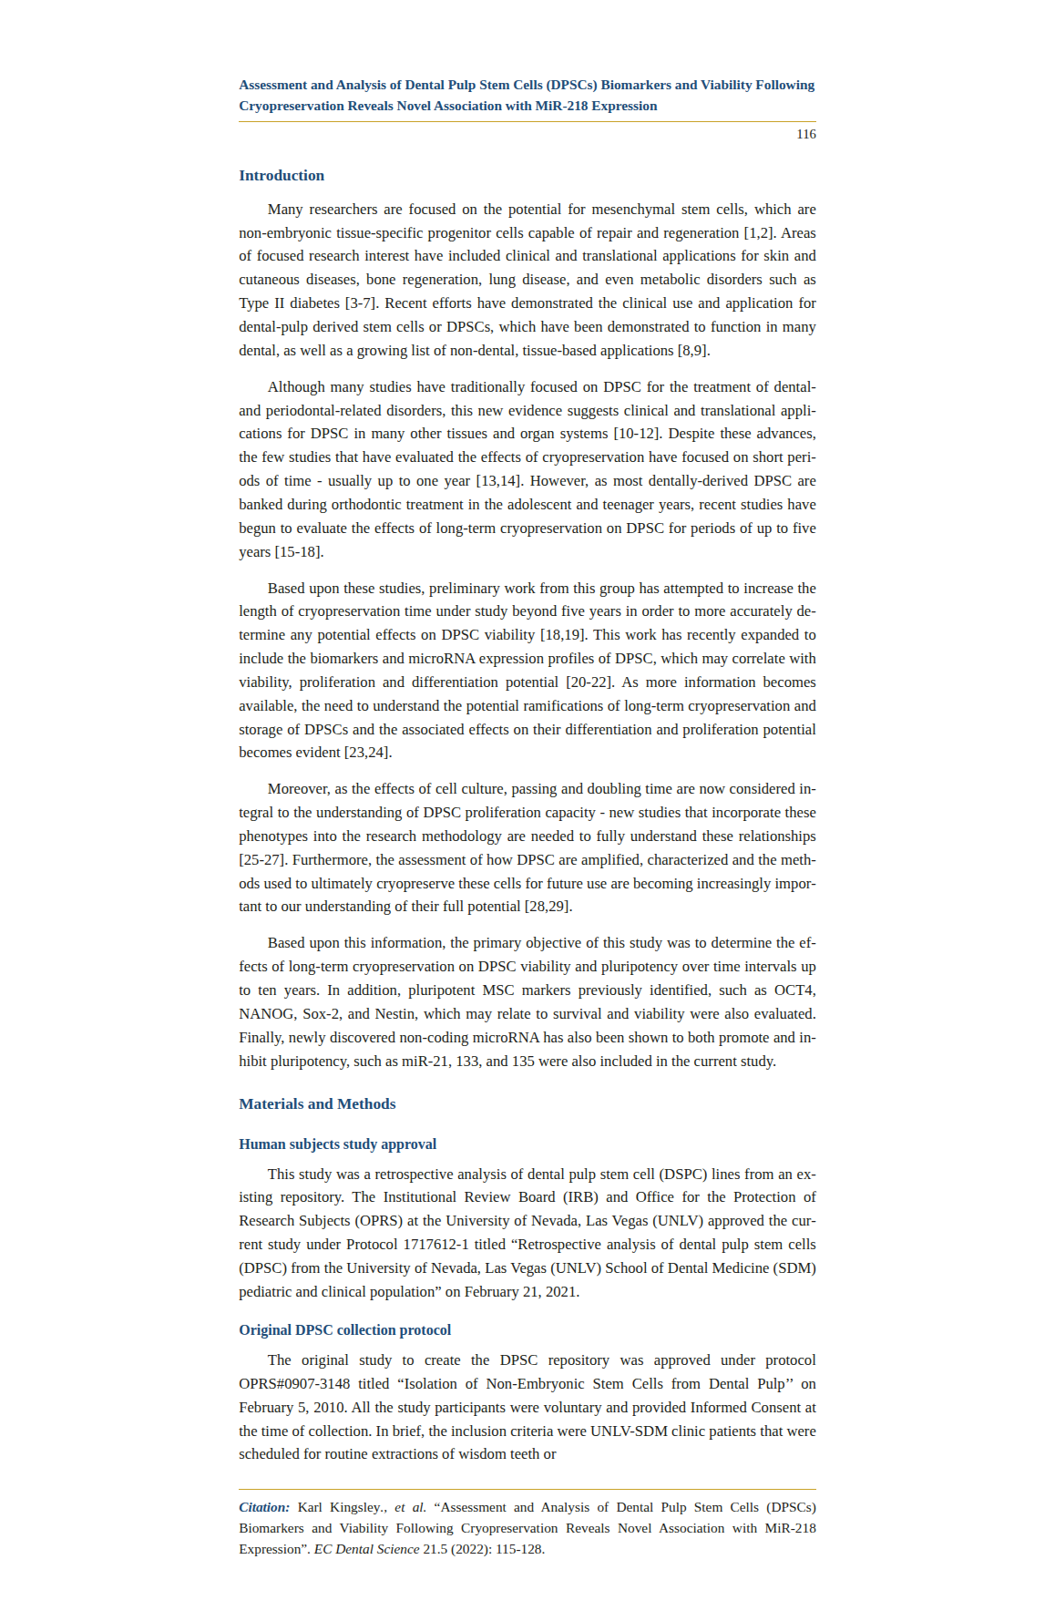Assessment and Analysis of Dental Pulp Stem Cells (DPSCs) Biomarkers and Viability Following Cryopreservation Reveals Novel Association with MiR-218 Expression
116
Introduction
Many researchers are focused on the potential for mesenchymal stem cells, which are non-embryonic tissue-specific progenitor cells capable of repair and regeneration [1,2]. Areas of focused research interest have included clinical and translational applications for skin and cutaneous diseases, bone regeneration, lung disease, and even metabolic disorders such as Type II diabetes [3-7]. Recent efforts have demonstrated the clinical use and application for dental-pulp derived stem cells or DPSCs, which have been demonstrated to function in many dental, as well as a growing list of non-dental, tissue-based applications [8,9].
Although many studies have traditionally focused on DPSC for the treatment of dental- and periodontal-related disorders, this new evidence suggests clinical and translational applications for DPSC in many other tissues and organ systems [10-12]. Despite these advances, the few studies that have evaluated the effects of cryopreservation have focused on short periods of time - usually up to one year [13,14]. However, as most dentally-derived DPSC are banked during orthodontic treatment in the adolescent and teenager years, recent studies have begun to evaluate the effects of long-term cryopreservation on DPSC for periods of up to five years [15-18].
Based upon these studies, preliminary work from this group has attempted to increase the length of cryopreservation time under study beyond five years in order to more accurately determine any potential effects on DPSC viability [18,19]. This work has recently expanded to include the biomarkers and microRNA expression profiles of DPSC, which may correlate with viability, proliferation and differentiation potential [20-22]. As more information becomes available, the need to understand the potential ramifications of long-term cryopreservation and storage of DPSCs and the associated effects on their differentiation and proliferation potential becomes evident [23,24].
Moreover, as the effects of cell culture, passing and doubling time are now considered integral to the understanding of DPSC proliferation capacity - new studies that incorporate these phenotypes into the research methodology are needed to fully understand these relationships [25-27]. Furthermore, the assessment of how DPSC are amplified, characterized and the methods used to ultimately cryopreserve these cells for future use are becoming increasingly important to our understanding of their full potential [28,29].
Based upon this information, the primary objective of this study was to determine the effects of long-term cryopreservation on DPSC viability and pluripotency over time intervals up to ten years. In addition, pluripotent MSC markers previously identified, such as OCT4, NANOG, Sox-2, and Nestin, which may relate to survival and viability were also evaluated. Finally, newly discovered non-coding microRNA has also been shown to both promote and inhibit pluripotency, such as miR-21, 133, and 135 were also included in the current study.
Materials and Methods
Human subjects study approval
This study was a retrospective analysis of dental pulp stem cell (DSPC) lines from an existing repository. The Institutional Review Board (IRB) and Office for the Protection of Research Subjects (OPRS) at the University of Nevada, Las Vegas (UNLV) approved the current study under Protocol 1717612-1 titled “Retrospective analysis of dental pulp stem cells (DPSC) from the University of Nevada, Las Vegas (UNLV) School of Dental Medicine (SDM) pediatric and clinical population” on February 21, 2021.
Original DPSC collection protocol
The original study to create the DPSC repository was approved under protocol OPRS#0907-3148 titled “Isolation of Non-Embryonic Stem Cells from Dental Pulp’’ on February 5, 2010. All the study participants were voluntary and provided Informed Consent at the time of collection. In brief, the inclusion criteria were UNLV-SDM clinic patients that were scheduled for routine extractions of wisdom teeth or
Citation: Karl Kingsley., et al. “Assessment and Analysis of Dental Pulp Stem Cells (DPSCs) Biomarkers and Viability Following Cryopreservation Reveals Novel Association with MiR-218 Expression”. EC Dental Science 21.5 (2022): 115-128.